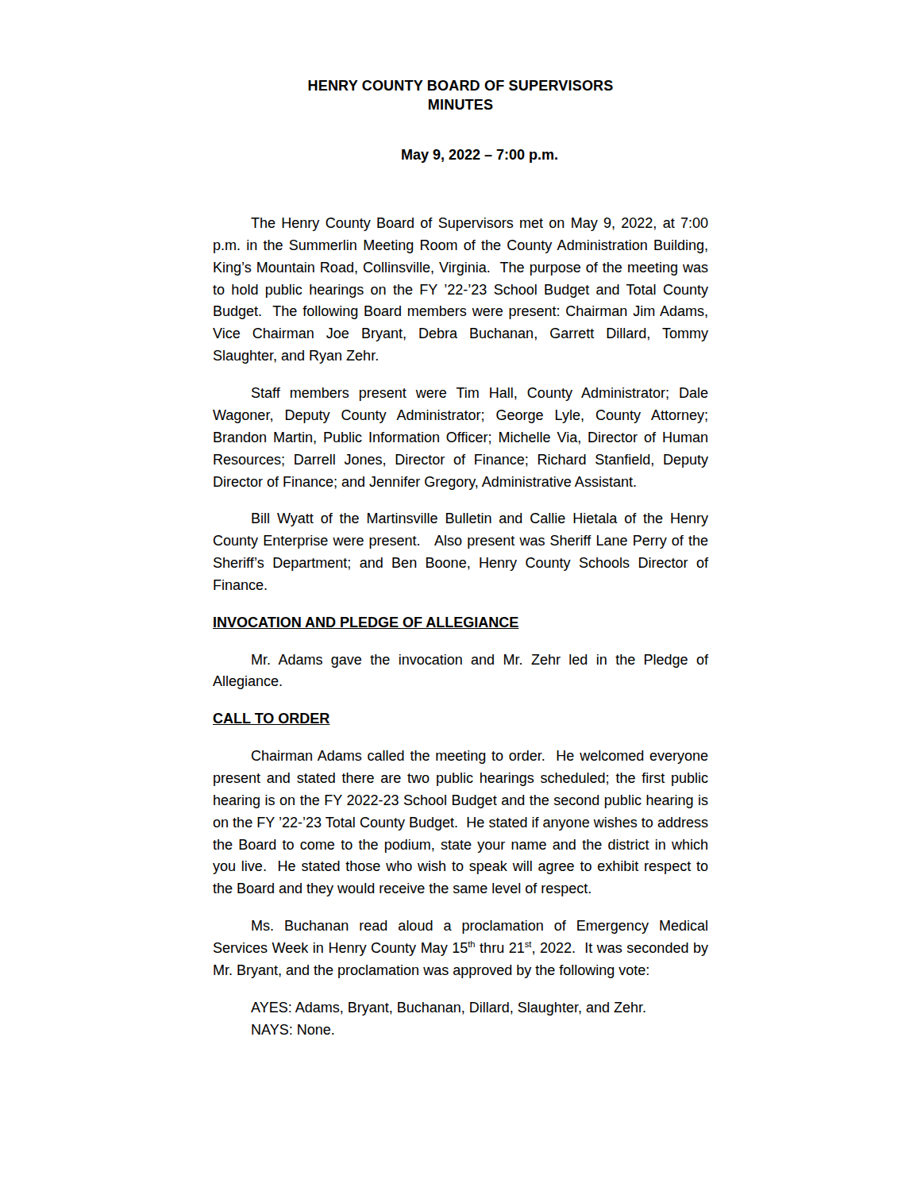HENRY COUNTY BOARD OF SUPERVISORS MINUTES
May 9, 2022 – 7:00 p.m.
The Henry County Board of Supervisors met on May 9, 2022, at 7:00 p.m. in the Summerlin Meeting Room of the County Administration Building, King’s Mountain Road, Collinsville, Virginia. The purpose of the meeting was to hold public hearings on the FY ’22-’23 School Budget and Total County Budget. The following Board members were present: Chairman Jim Adams, Vice Chairman Joe Bryant, Debra Buchanan, Garrett Dillard, Tommy Slaughter, and Ryan Zehr.
Staff members present were Tim Hall, County Administrator; Dale Wagoner, Deputy County Administrator; George Lyle, County Attorney; Brandon Martin, Public Information Officer; Michelle Via, Director of Human Resources; Darrell Jones, Director of Finance; Richard Stanfield, Deputy Director of Finance; and Jennifer Gregory, Administrative Assistant.
Bill Wyatt of the Martinsville Bulletin and Callie Hietala of the Henry County Enterprise were present. Also present was Sheriff Lane Perry of the Sheriff’s Department; and Ben Boone, Henry County Schools Director of Finance.
INVOCATION AND PLEDGE OF ALLEGIANCE
Mr. Adams gave the invocation and Mr. Zehr led in the Pledge of Allegiance.
CALL TO ORDER
Chairman Adams called the meeting to order. He welcomed everyone present and stated there are two public hearings scheduled; the first public hearing is on the FY 2022-23 School Budget and the second public hearing is on the FY ’22-’23 Total County Budget. He stated if anyone wishes to address the Board to come to the podium, state your name and the district in which you live. He stated those who wish to speak will agree to exhibit respect to the Board and they would receive the same level of respect.
Ms. Buchanan read aloud a proclamation of Emergency Medical Services Week in Henry County May 15th thru 21st, 2022. It was seconded by Mr. Bryant, and the proclamation was approved by the following vote:
AYES: Adams, Bryant, Buchanan, Dillard, Slaughter, and Zehr. NAYS: None.